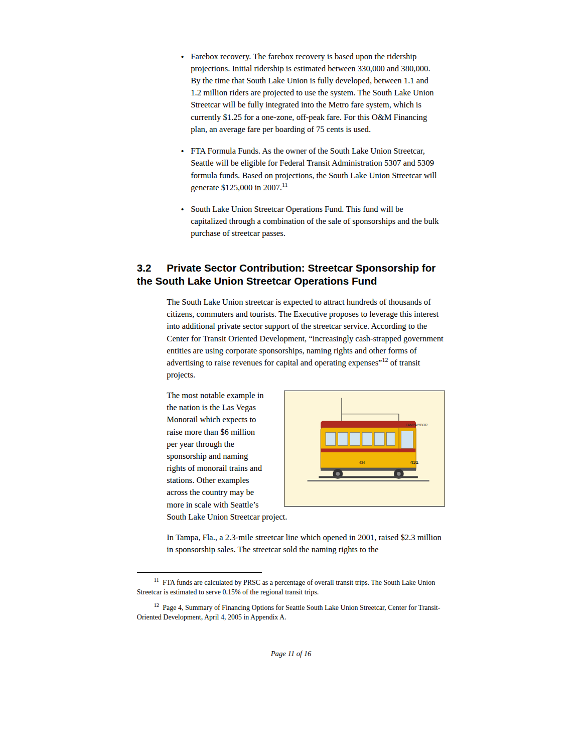Farebox recovery. The farebox recovery is based upon the ridership projections. Initial ridership is estimated between 330,000 and 380,000. By the time that South Lake Union is fully developed, between 1.1 and 1.2 million riders are projected to use the system. The South Lake Union Streetcar will be fully integrated into the Metro fare system, which is currently $1.25 for a one-zone, off-peak fare. For this O&M Financing plan, an average fare per boarding of 75 cents is used.
FTA Formula Funds. As the owner of the South Lake Union Streetcar, Seattle will be eligible for Federal Transit Administration 5307 and 5309 formula funds. Based on projections, the South Lake Union Streetcar will generate $125,000 in 2007.11
South Lake Union Streetcar Operations Fund. This fund will be capitalized through a combination of the sale of sponsorships and the bulk purchase of streetcar passes.
3.2 Private Sector Contribution: Streetcar Sponsorship for the South Lake Union Streetcar Operations Fund
The South Lake Union streetcar is expected to attract hundreds of thousands of citizens, commuters and tourists. The Executive proposes to leverage this interest into additional private sector support of the streetcar service. According to the Center for Transit Oriented Development, “increasingly cash-strapped government entities are using corporate sponsorships, naming rights and other forms of advertising to raise revenues for capital and operating expenses”12 of transit projects.
The most notable example in the nation is the Las Vegas Monorail which expects to raise more than $6 million per year through the sponsorship and naming rights of monorail trains and stations. Other examples across the country may be more in scale with Seattle’s South Lake Union Streetcar project.
In Tampa, Fla., a 2.3-mile streetcar line which opened in 2001, raised $2.3 million in sponsorship sales. The streetcar sold the naming rights to the
11 FTA funds are calculated by PRSC as a percentage of overall transit trips. The South Lake Union Streetcar is estimated to serve 0.15% of the regional transit trips.
12 Page 4, Summary of Financing Options for Seattle South Lake Union Streetcar, Center for Transit-Oriented Development, April 4, 2005 in Appendix A.
Page 11 of 16